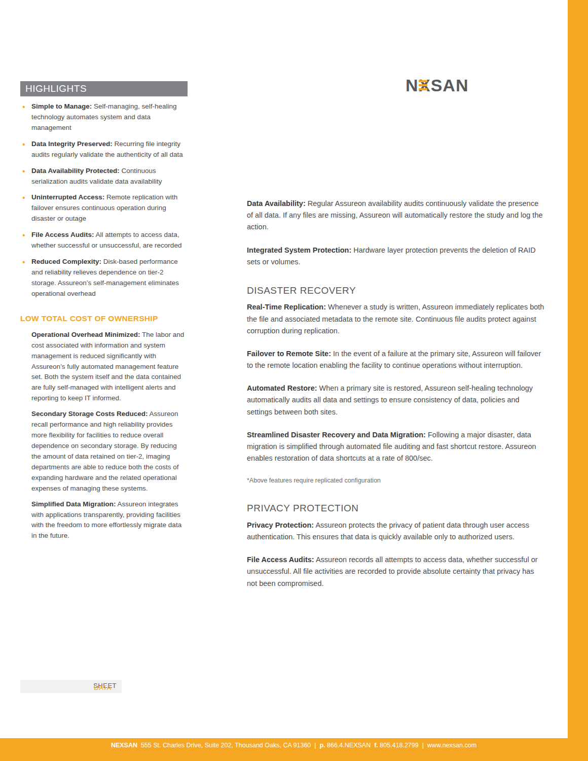N XSAN
HIGHLIGHTS
Simple to Manage: Self-managing, self-healing technology automates system and data management
Data Integrity Preserved: Recurring file integrity audits regularly validate the authenticity of all data
Data Availability Protected: Continuous serialization audits validate data availability
Uninterrupted Access: Remote replication with failover ensures continuous operation during disaster or outage
File Access Audits: All attempts to access data, whether successful or unsuccessful, are recorded
Reduced Complexity: Disk-based performance and reliability relieves dependence on tier-2 storage. Assureon’s self-management eliminates operational overhead
LOW TOTAL COST OF OWNERSHIP
Operational Overhead Minimized: The labor and cost associated with information and system management is reduced significantly with Assureon’s fully automated management feature set. Both the system itself and the data contained are fully self-managed with intelligent alerts and reporting to keep IT informed.
Secondary Storage Costs Reduced: Assureon recall performance and high reliability provides more flexibility for facilities to reduce overall dependence on secondary storage. By reducing the amount of data retained on tier-2, imaging departments are able to reduce both the costs of expanding hardware and the related operational expenses of managing these systems.
Simplified Data Migration: Assureon integrates with applications transparently, providing facilities with the freedom to more effortlessly migrate data in the future.
Data Availability: Regular Assureon availability audits continuously validate the presence of all data. If any files are missing, Assureon will automatically restore the study and log the action.
Integrated System Protection: Hardware layer protection prevents the deletion of RAID sets or volumes.
DISASTER RECOVERY
Real-Time Replication: Whenever a study is written, Assureon immediately replicates both the file and associated metadata to the remote site. Continuous file audits protect against corruption during replication.
Failover to Remote Site: In the event of a failure at the primary site, Assureon will failover to the remote location enabling the facility to continue operations without interruption.
Automated Restore: When a primary site is restored, Assureon self-healing technology automatically audits all data and settings to ensure consistency of data, policies and settings between both sites.
Streamlined Disaster Recovery and Data Migration: Following a major disaster, data migration is simplified through automated file auditing and fast shortcut restore. Assureon enables restoration of data shortcuts at a rate of 800/sec.
*Above features require replicated configuration
PRIVACY PROTECTION
Privacy Protection: Assureon protects the privacy of patient data through user access authentication. This ensures that data is quickly available only to authorized users.
File Access Audits: Assureon records all attempts to access data, whether successful or unsuccessful. All file activities are recorded to provide absolute certainty that privacy has not been compromised.
DATA SHEET
NEXSAN 555 St. Charles Drive, Suite 202, Thousand Oaks, CA 91360 | p. 866.4.NEXSAN f. 805.418.2799 | www.nexsan.com